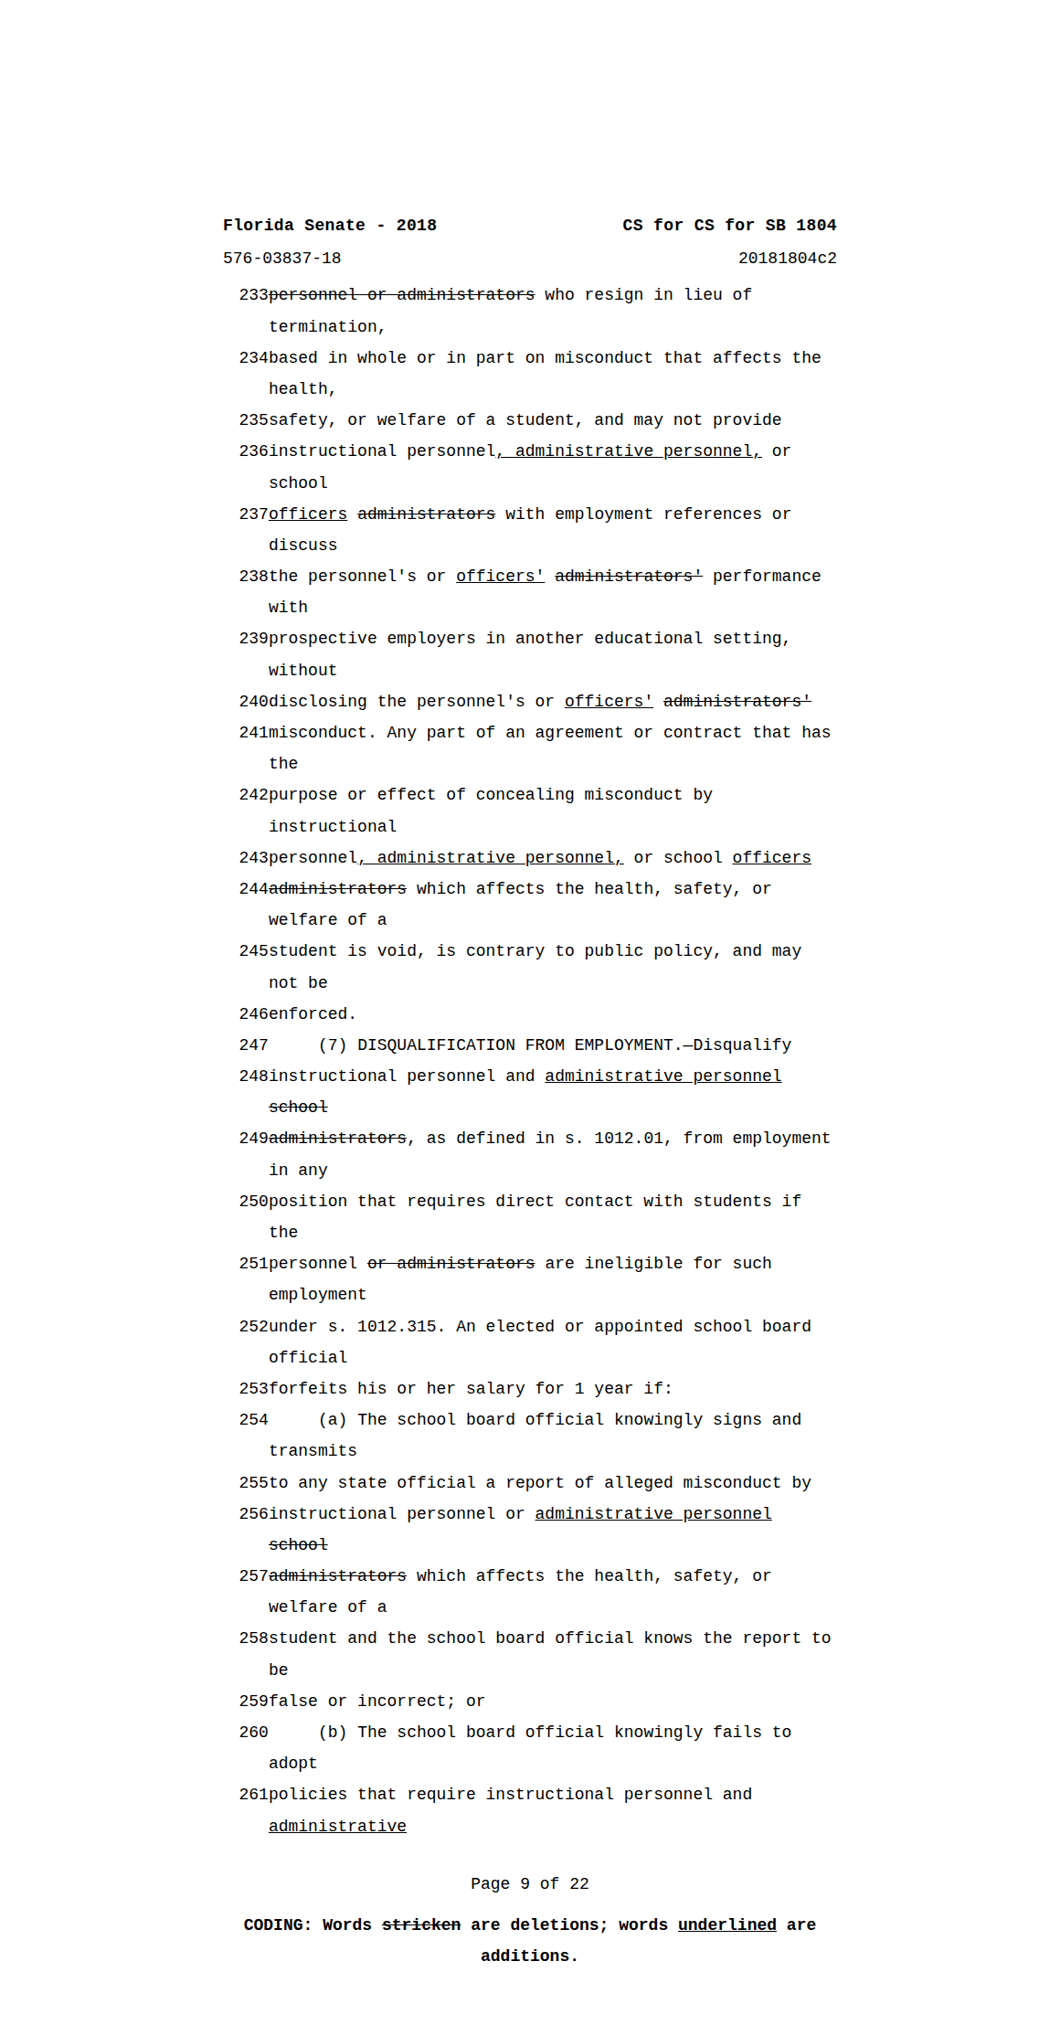Florida Senate - 2018 CS for CS for SB 1804
576-03837-18 20181804c2
| 233 | personnel or administrators who resign in lieu of termination, |
| 234 | based in whole or in part on misconduct that affects the health, |
| 235 | safety, or welfare of a student, and may not provide |
| 236 | instructional personnel , administrative personnel, or school |
| 237 | officers administrators with employment references or discuss |
| 238 | the personnel's or officers' administrators' performance with |
| 239 | prospective employers in another educational setting, without |
| 240 | disclosing the personnel's or officers' administrators' |
| 241 | misconduct. Any part of an agreement or contract that has the |
| 242 | purpose or effect of concealing misconduct by instructional |
| 243 | personnel , administrative personnel, or school officers |
| 244 | administrators which affects the health, safety, or welfare of a |
| 245 | student is void, is contrary to public policy, and may not be |
| 246 | enforced. |
| 247 | (7) DISQUALIFICATION FROM EMPLOYMENT.—Disqualify |
| 248 | instructional personnel and administrative personnel school |
| 249 | administrators , as defined in s. 1012.01, from employment in any |
| 250 | position that requires direct contact with students if the |
| 251 | personnel or administrators are ineligible for such employment |
| 252 | under s. 1012.315. An elected or appointed school board official |
| 253 | forfeits his or her salary for 1 year if: |
| 254 | (a) The school board official knowingly signs and transmits |
| 255 | to any state official a report of alleged misconduct by |
| 256 | instructional personnel or administrative personnel school |
| 257 | administrators which affects the health, safety, or welfare of a |
| 258 | student and the school board official knows the report to be |
| 259 | false or incorrect; or |
| 260 | (b) The school board official knowingly fails to adopt |
| 261 | policies that require instructional personnel and administrative |
Page 9 of 22
CODING: Words stricken are deletions; words underlined are additions.